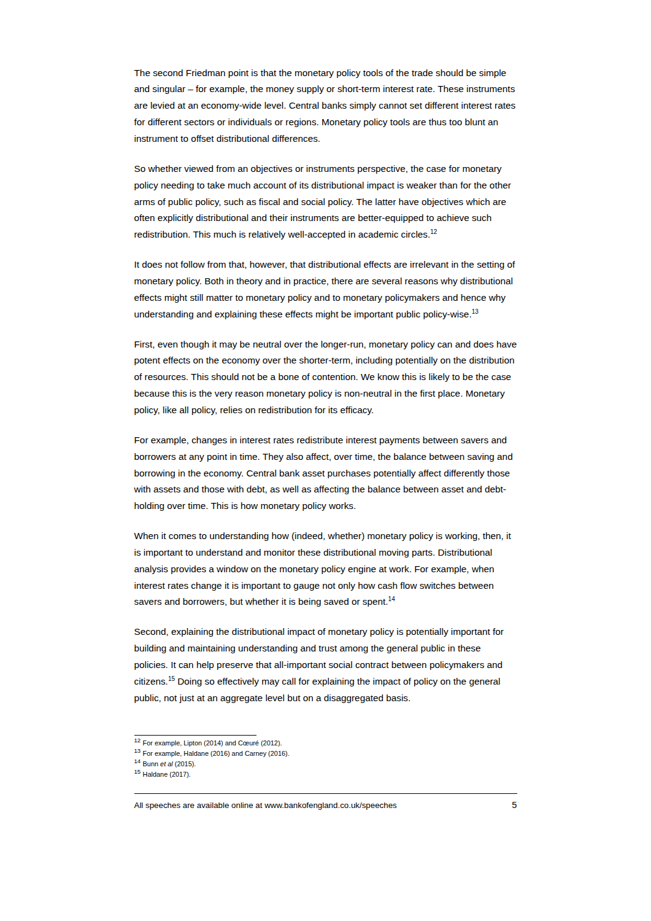The second Friedman point is that the monetary policy tools of the trade should be simple and singular – for example, the money supply or short-term interest rate. These instruments are levied at an economy-wide level. Central banks simply cannot set different interest rates for different sectors or individuals or regions. Monetary policy tools are thus too blunt an instrument to offset distributional differences.
So whether viewed from an objectives or instruments perspective, the case for monetary policy needing to take much account of its distributional impact is weaker than for the other arms of public policy, such as fiscal and social policy. The latter have objectives which are often explicitly distributional and their instruments are better-equipped to achieve such redistribution. This much is relatively well-accepted in academic circles.12
It does not follow from that, however, that distributional effects are irrelevant in the setting of monetary policy. Both in theory and in practice, there are several reasons why distributional effects might still matter to monetary policy and to monetary policymakers and hence why understanding and explaining these effects might be important public policy-wise.13
First, even though it may be neutral over the longer-run, monetary policy can and does have potent effects on the economy over the shorter-term, including potentially on the distribution of resources. This should not be a bone of contention. We know this is likely to be the case because this is the very reason monetary policy is non-neutral in the first place. Monetary policy, like all policy, relies on redistribution for its efficacy.
For example, changes in interest rates redistribute interest payments between savers and borrowers at any point in time. They also affect, over time, the balance between saving and borrowing in the economy. Central bank asset purchases potentially affect differently those with assets and those with debt, as well as affecting the balance between asset and debt-holding over time. This is how monetary policy works.
When it comes to understanding how (indeed, whether) monetary policy is working, then, it is important to understand and monitor these distributional moving parts. Distributional analysis provides a window on the monetary policy engine at work. For example, when interest rates change it is important to gauge not only how cash flow switches between savers and borrowers, but whether it is being saved or spent.14
Second, explaining the distributional impact of monetary policy is potentially important for building and maintaining understanding and trust among the general public in these policies. It can help preserve that all-important social contract between policymakers and citizens.15 Doing so effectively may call for explaining the impact of policy on the general public, not just at an aggregate level but on a disaggregated basis.
12For example, Lipton (2014) and Cœuré (2012).
13For example, Haldane (2016) and Carney (2016).
14Bunn et al (2015).
15Haldane (2017).
All speeches are available online at www.bankofengland.co.uk/speeches 5